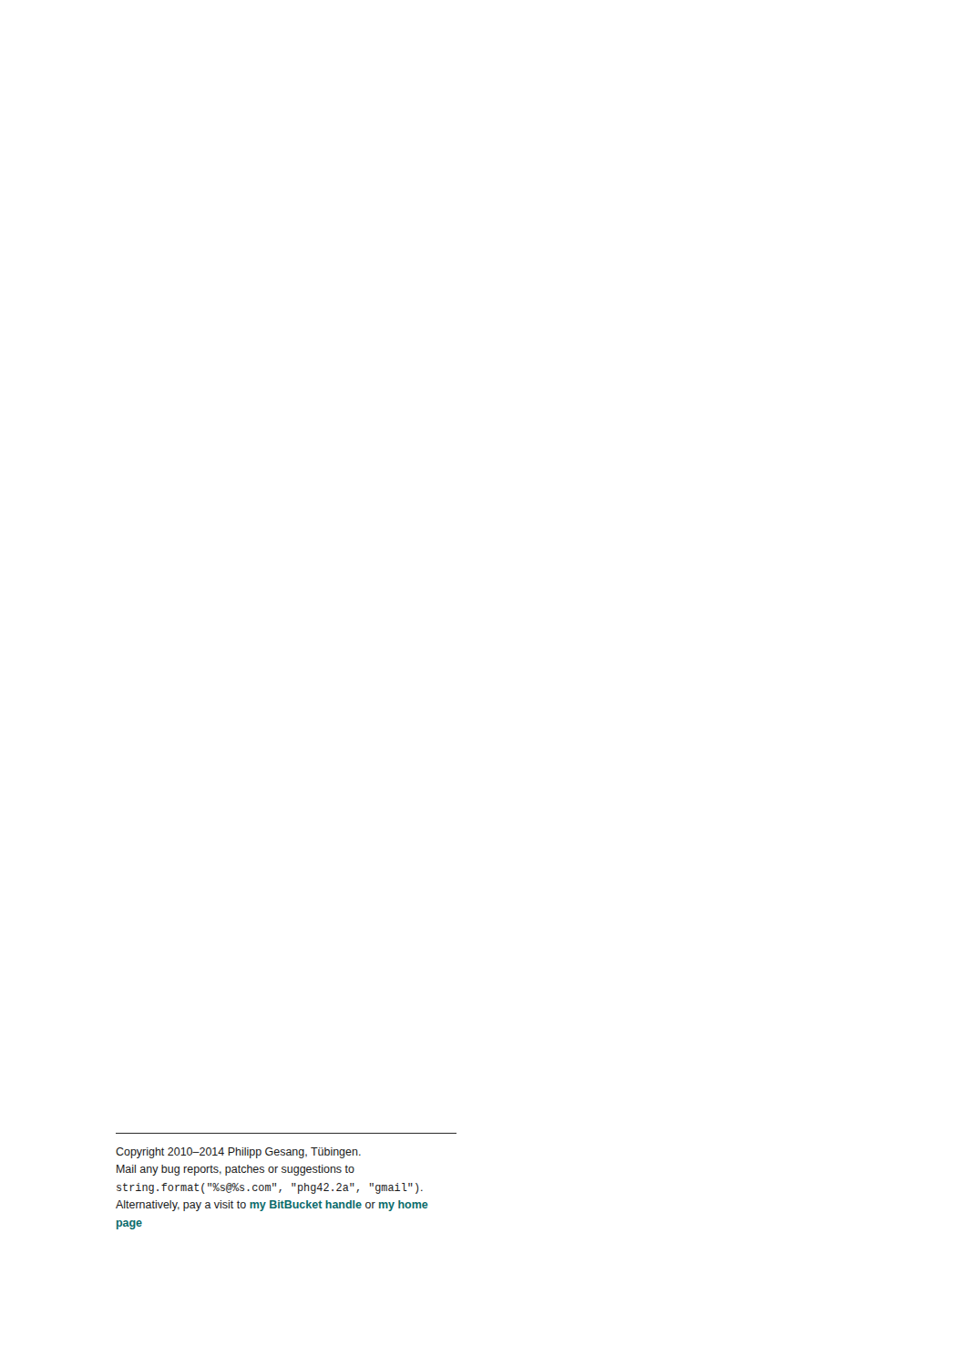Copyright 2010–2014 Philipp Gesang, Tübingen.
Mail any bug reports, patches or suggestions to
string.format("%s@%s.com", "phg42.2a", "gmail").
Alternatively, pay a visit to my BitBucket handle or my home page